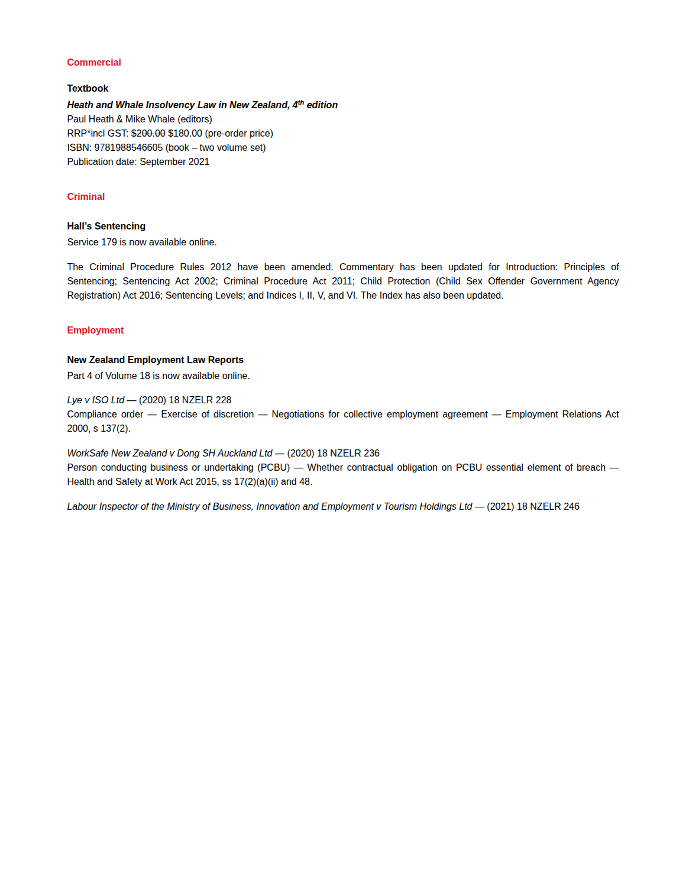Commercial
Textbook
Heath and Whale Insolvency Law in New Zealand, 4th edition
Paul Heath & Mike Whale (editors)
RRP*incl GST: $200.00 $180.00 (pre-order price)
ISBN: 9781988546605 (book – two volume set)
Publication date: September 2021
Criminal
Hall’s Sentencing
Service 179 is now available online.
The Criminal Procedure Rules 2012 have been amended. Commentary has been updated for Introduction: Principles of Sentencing; Sentencing Act 2002; Criminal Procedure Act 2011; Child Protection (Child Sex Offender Government Agency Registration) Act 2016; Sentencing Levels; and Indices I, II, V, and VI. The Index has also been updated.
Employment
New Zealand Employment Law Reports
Part 4 of Volume 18 is now available online.
Lye v ISO Ltd — (2020) 18 NZELR 228
Compliance order — Exercise of discretion — Negotiations for collective employment agreement — Employment Relations Act 2000, s 137(2).
WorkSafe New Zealand v Dong SH Auckland Ltd — (2020) 18 NZELR 236
Person conducting business or undertaking (PCBU) — Whether contractual obligation on PCBU essential element of breach — Health and Safety at Work Act 2015, ss 17(2)(a)(ii) and 48.
Labour Inspector of the Ministry of Business, Innovation and Employment v Tourism Holdings Ltd — (2021) 18 NZELR 246